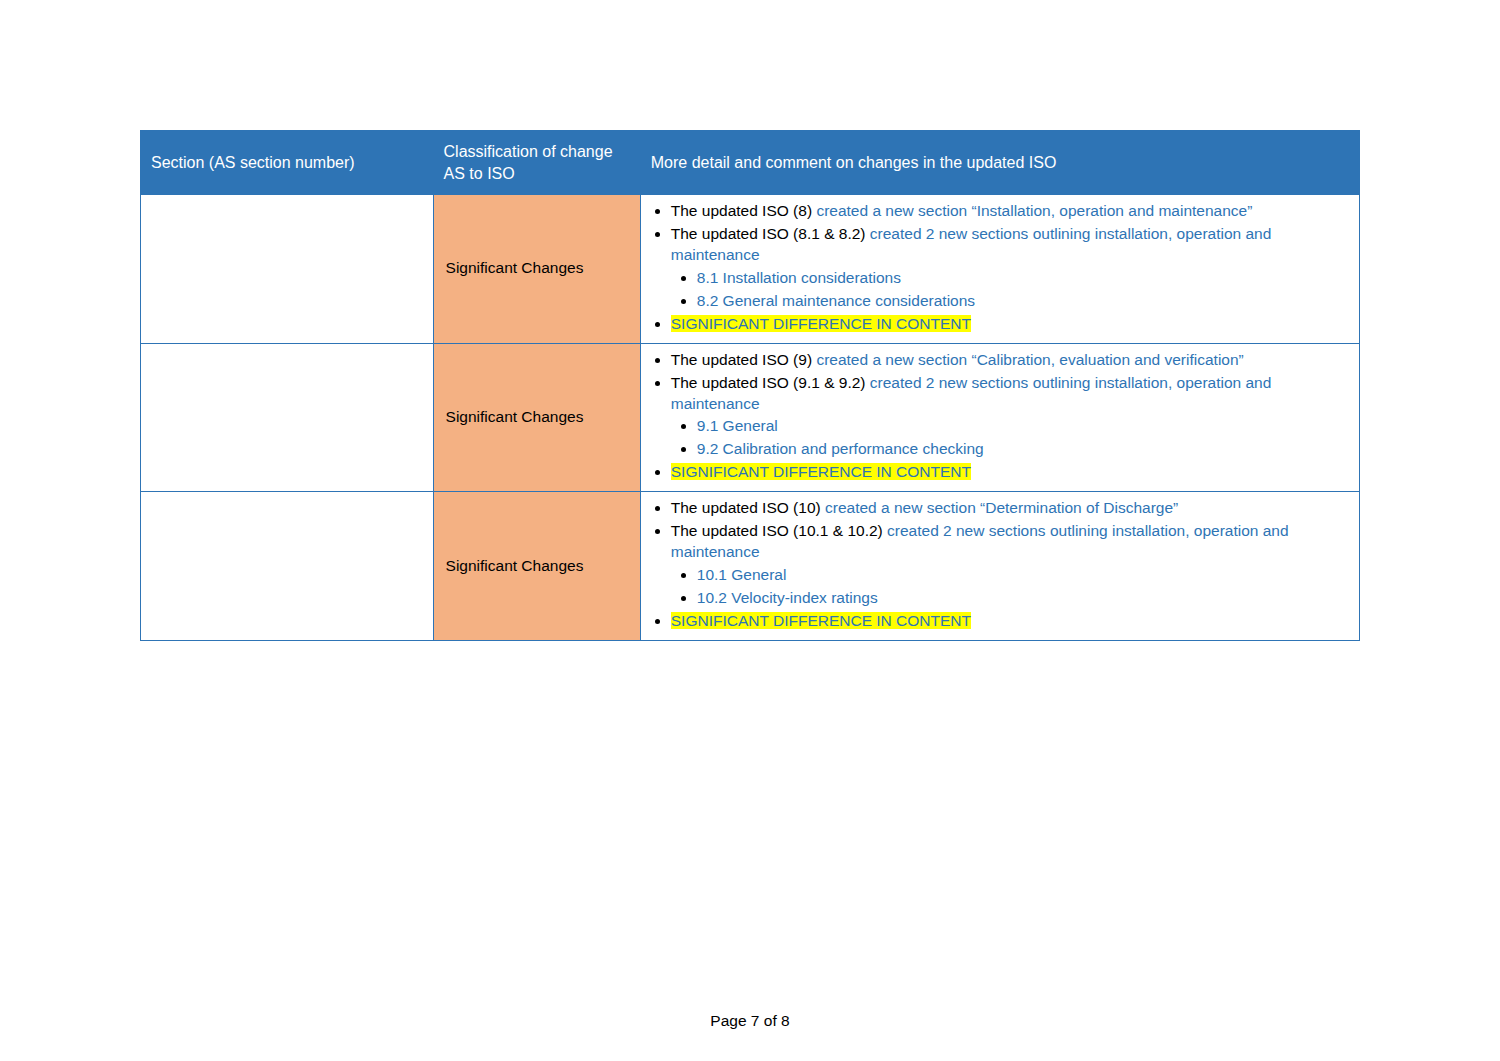| Section (AS section number) | Classification of change AS to ISO | More detail and comment on changes in the updated ISO |
| --- | --- | --- |
| | Significant Changes | The updated ISO (8) created a new section “Installation, operation and maintenance” The updated ISO (8.1 & 8.2) created 2 new sections outlining installation, operation and maintenance 8.1 Installation considerations 8.2 General maintenance considerations SIGNIFICANT DIFFERENCE IN CONTENT |
| | Significant Changes | The updated ISO (9) created a new section “Calibration, evaluation and verification” The updated ISO (9.1 & 9.2) created 2 new sections outlining installation, operation and maintenance 9.1 General 9.2 Calibration and performance checking SIGNIFICANT DIFFERENCE IN CONTENT |
| | Significant Changes | The updated ISO (10) created a new section “Determination of Discharge” The updated ISO (10.1 & 10.2) created 2 new sections outlining installation, operation and maintenance 10.1 General 10.2 Velocity-index ratings SIGNIFICANT DIFFERENCE IN CONTENT |
Page 7 of 8